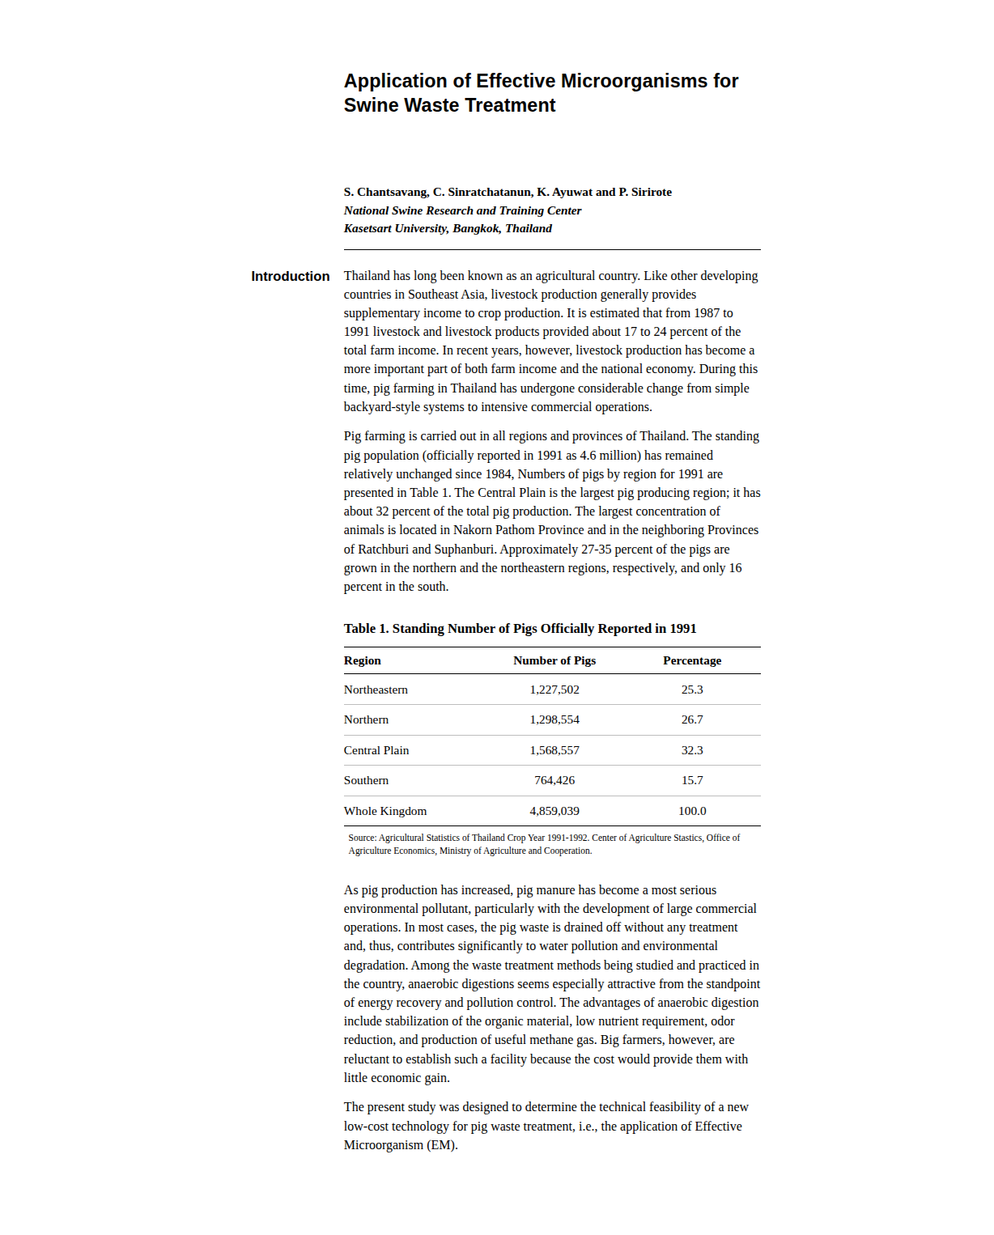Application of Effective Microorganisms for
Swine Waste Treatment
S. Chantsavang, C. Sinratchatanun, K. Ayuwat and P. Sirirote
National Swine Research and Training Center
Kasetsart University, Bangkok, Thailand
Introduction
Thailand has long been known as an agricultural country. Like other developing countries in Southeast Asia, livestock production generally provides supplementary income to crop production. It is estimated that from 1987 to 1991 livestock and livestock products provided about 17 to 24 percent of the total farm income. In recent years, however, livestock production has become a more important part of both farm income and the national economy. During this time, pig farming in Thailand has undergone considerable change from simple backyard-style systems to intensive commercial operations.
Pig farming is carried out in all regions and provinces of Thailand. The standing pig population (officially reported in 1991 as 4.6 million) has remained relatively unchanged since 1984, Numbers of pigs by region for 1991 are presented in Table 1. The Central Plain is the largest pig producing region; it has about 32 percent of the total pig production. The largest concentration of animals is located in Nakorn Pathom Province and in the neighboring Provinces of Ratchburi and Suphanburi. Approximately 27-35 percent of the pigs are grown in the northern and the northeastern regions, respectively, and only 16 percent in the south.
Table 1. Standing Number of Pigs Officially Reported in 1991
| Region | Number of Pigs | Percentage |
| --- | --- | --- |
| Northeastern | 1,227,502 | 25.3 |
| Northern | 1,298,554 | 26.7 |
| Central Plain | 1,568,557 | 32.3 |
| Southern | 764,426 | 15.7 |
| Whole Kingdom | 4,859,039 | 100.0 |
Source: Agricultural Statistics of Thailand Crop Year 1991-1992. Center of Agriculture Stastics, Office of Agriculture Economics, Ministry of Agriculture and Cooperation.
As pig production has increased, pig manure has become a most serious environmental pollutant, particularly with the development of large commercial operations. In most cases, the pig waste is drained off without any treatment and, thus, contributes significantly to water pollution and environmental degradation. Among the waste treatment methods being studied and practiced in the country, anaerobic digestions seems especially attractive from the standpoint of energy recovery and pollution control. The advantages of anaerobic digestion include stabilization of the organic material, low nutrient requirement, odor reduction, and production of useful methane gas. Big farmers, however, are reluctant to establish such a facility because the cost would provide them with little economic gain.
The present study was designed to determine the technical feasibility of a new low-cost technology for pig waste treatment, i.e., the application of Effective Microorganism (EM).